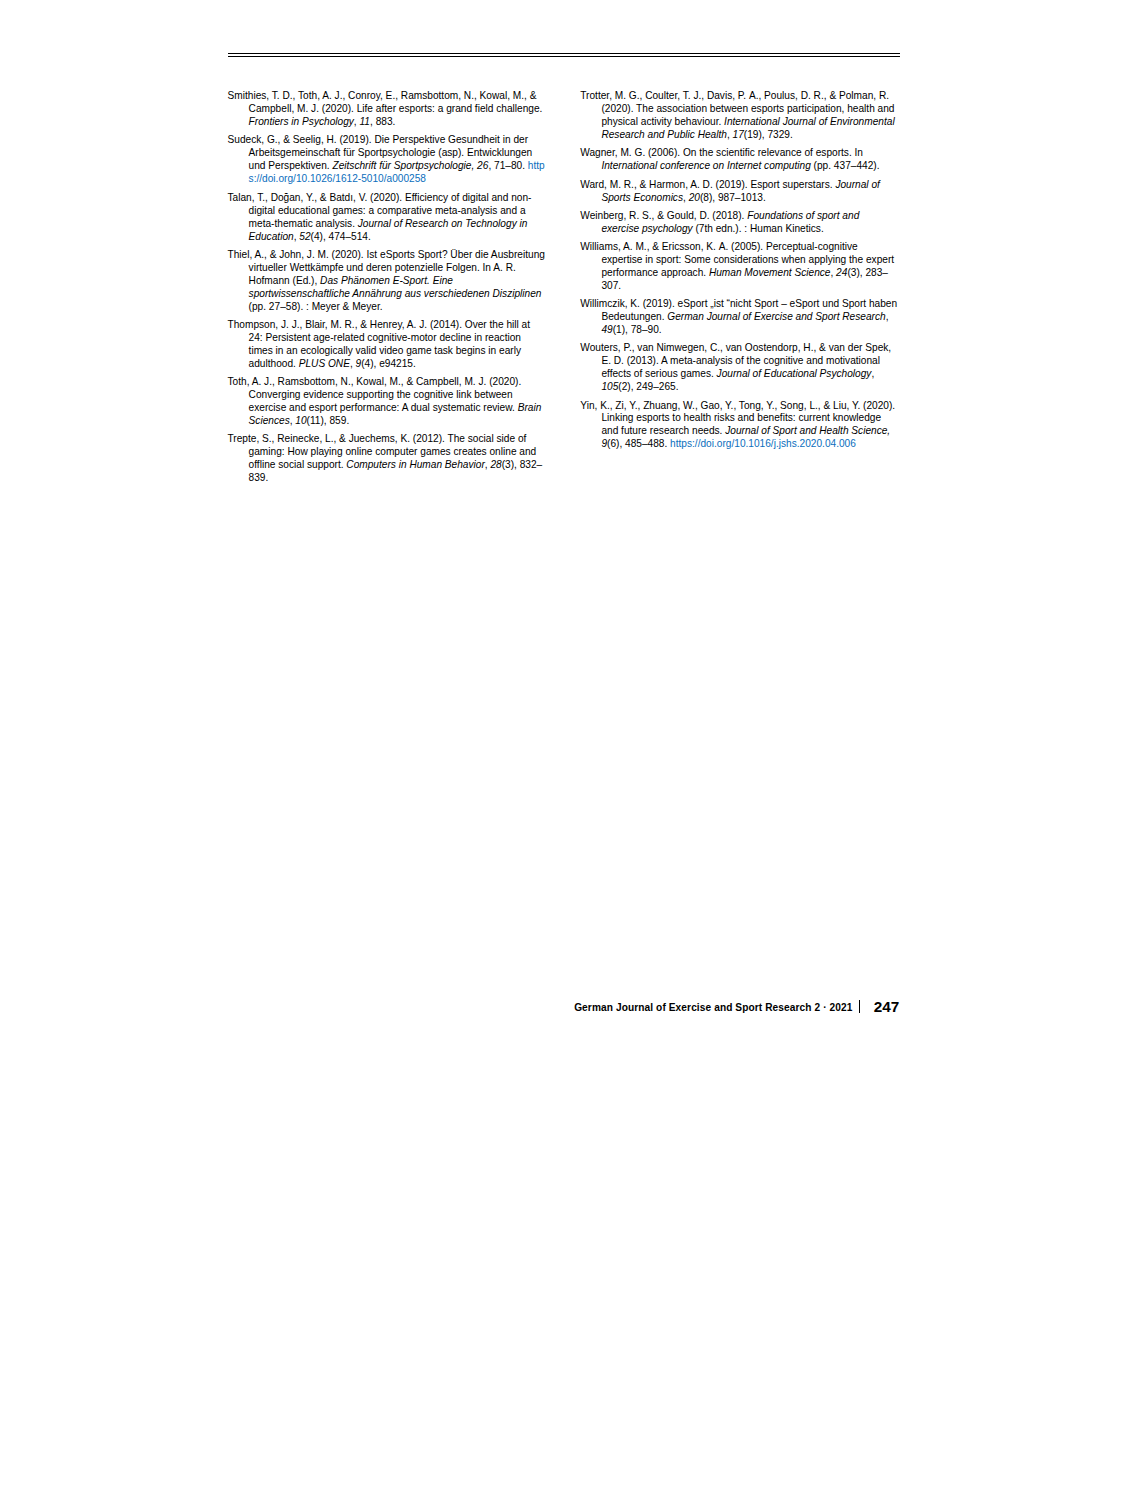Smithies, T. D., Toth, A. J., Conroy, E., Ramsbottom, N., Kowal, M., & Campbell, M. J. (2020). Life after esports: a grand field challenge. Frontiers in Psychology, 11, 883.
Sudeck, G., & Seelig, H. (2019). Die Perspektive Gesundheit in der Arbeitsgemeinschaft für Sportpsychologie (asp). Entwicklungen und Perspektiven. Zeitschrift für Sportpsychologie, 26, 71–80. https://doi.org/10.1026/1612-5010/a000258
Talan, T., Doğan, Y., & Batdı, V. (2020). Efficiency of digital and non-digital educational games: a comparative meta-analysis and a meta-thematic analysis. Journal of Research on Technology in Education, 52(4), 474–514.
Thiel, A., & John, J. M. (2020). Ist eSports Sport? Über die Ausbreitung virtueller Wettkämpfe und deren potenzielle Folgen. In A. R. Hofmann (Ed.), Das Phänomen E-Sport. Eine sportwissenschaftliche Annährung aus verschiedenen Disziplinen (pp. 27–58). : Meyer & Meyer.
Thompson, J. J., Blair, M. R., & Henrey, A. J. (2014). Over the hill at 24: Persistent age-related cognitive-motor decline in reaction times in an ecologically valid video game task begins in early adulthood. PLUS ONE, 9(4), e94215.
Toth, A. J., Ramsbottom, N., Kowal, M., & Campbell, M. J. (2020). Converging evidence supporting the cognitive link between exercise and esport performance: A dual systematic review. Brain Sciences, 10(11), 859.
Trepte, S., Reinecke, L., & Juechems, K. (2012). The social side of gaming: How playing online computer games creates online and offline social support. Computers in Human Behavior, 28(3), 832–839.
Trotter, M. G., Coulter, T. J., Davis, P. A., Poulus, D. R., & Polman, R. (2020). The association between esports participation, health and physical activity behaviour. International Journal of Environmental Research and Public Health, 17(19), 7329.
Wagner, M. G. (2006). On the scientific relevance of esports. In International conference on Internet computing (pp. 437–442).
Ward, M. R., & Harmon, A. D. (2019). Esport superstars. Journal of Sports Economics, 20(8), 987–1013.
Weinberg, R. S., & Gould, D. (2018). Foundations of sport and exercise psychology (7th edn.). : Human Kinetics.
Williams, A. M., & Ericsson, K. A. (2005). Perceptual-cognitive expertise in sport: Some considerations when applying the expert performance approach. Human Movement Science, 24(3), 283–307.
Willimczik, K. (2019). eSport „ist “nicht Sport – eSport und Sport haben Bedeutungen. German Journal of Exercise and Sport Research, 49(1), 78–90.
Wouters, P., van Nimwegen, C., van Oostendorp, H., & van der Spek, E. D. (2013). A meta-analysis of the cognitive and motivational effects of serious games. Journal of Educational Psychology, 105(2), 249–265.
Yin, K., Zi, Y., Zhuang, W., Gao, Y., Tong, Y., Song, L., & Liu, Y. (2020). Linking esports to health risks and benefits: current knowledge and future research needs. Journal of Sport and Health Science, 9(6), 485–488. https://doi.org/10.1016/j.jshs.2020.04.006
German Journal of Exercise and Sport Research 2 · 2021 247